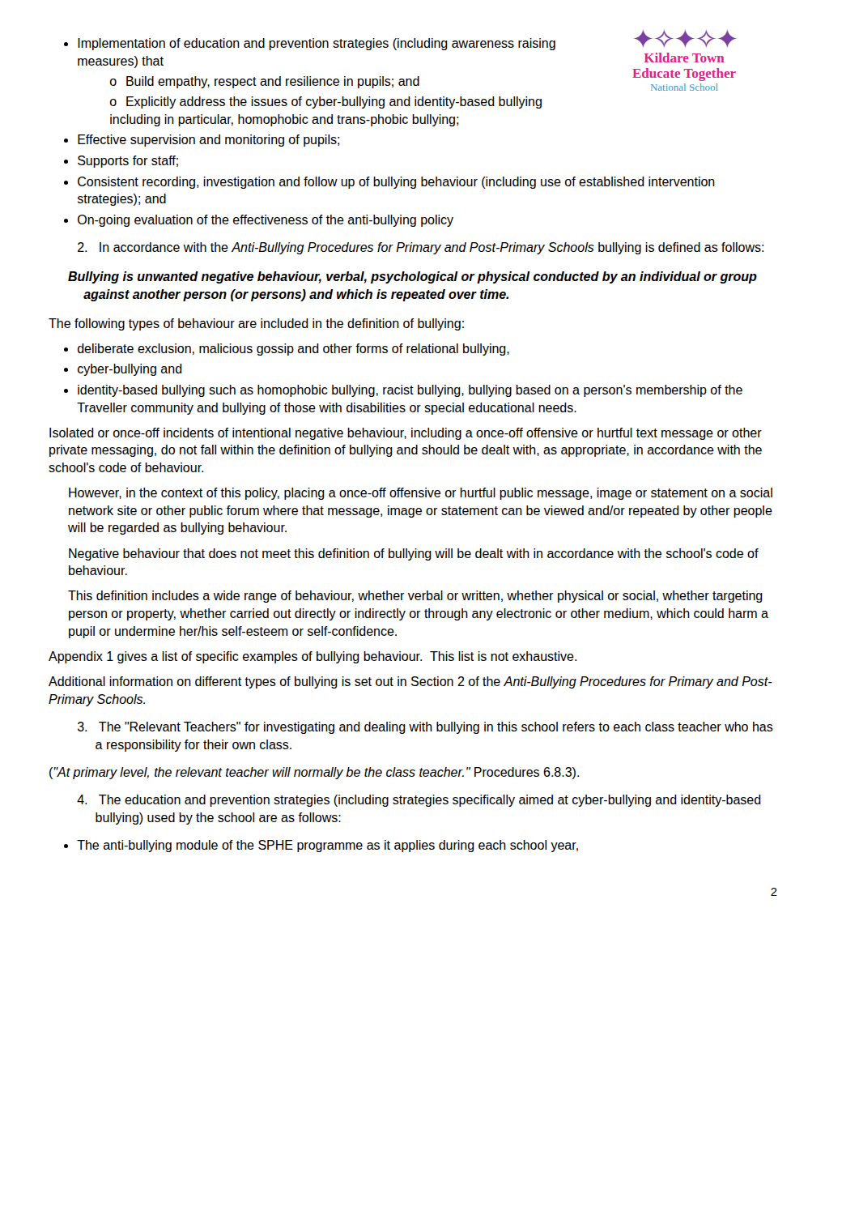✦✧✦✧✦ Kildare Town Educate Together National School
Implementation of education and prevention strategies (including awareness raising measures) that
Build empathy, respect and resilience in pupils; and
Explicitly address the issues of cyber-bullying and identity-based bullying including in particular, homophobic and trans-phobic bullying;
Effective supervision and monitoring of pupils;
Supports for staff;
Consistent recording, investigation and follow up of bullying behaviour (including use of established intervention strategies); and
On-going evaluation of the effectiveness of the anti-bullying policy
2. In accordance with the Anti-Bullying Procedures for Primary and Post-Primary Schools bullying is defined as follows:
Bullying is unwanted negative behaviour, verbal, psychological or physical conducted by an individual or group against another person (or persons) and which is repeated over time.
The following types of behaviour are included in the definition of bullying:
deliberate exclusion, malicious gossip and other forms of relational bullying,
cyber-bullying and
identity-based bullying such as homophobic bullying, racist bullying, bullying based on a person's membership of the Traveller community and bullying of those with disabilities or special educational needs.
Isolated or once-off incidents of intentional negative behaviour, including a once-off offensive or hurtful text message or other private messaging, do not fall within the definition of bullying and should be dealt with, as appropriate, in accordance with the school's code of behaviour.
However, in the context of this policy, placing a once-off offensive or hurtful public message, image or statement on a social network site or other public forum where that message, image or statement can be viewed and/or repeated by other people will be regarded as bullying behaviour.
Negative behaviour that does not meet this definition of bullying will be dealt with in accordance with the school's code of behaviour.
This definition includes a wide range of behaviour, whether verbal or written, whether physical or social, whether targeting person or property, whether carried out directly or indirectly or through any electronic or other medium, which could harm a pupil or undermine her/his self-esteem or self-confidence.
Appendix 1 gives a list of specific examples of bullying behaviour. This list is not exhaustive.
Additional information on different types of bullying is set out in Section 2 of the Anti-Bullying Procedures for Primary and Post-Primary Schools.
3. The "Relevant Teachers" for investigating and dealing with bullying in this school refers to each class teacher who has a responsibility for their own class.
("At primary level, the relevant teacher will normally be the class teacher." Procedures 6.8.3).
4. The education and prevention strategies (including strategies specifically aimed at cyber-bullying and identity-based bullying) used by the school are as follows:
The anti-bullying module of the SPHE programme as it applies during each school year,
2